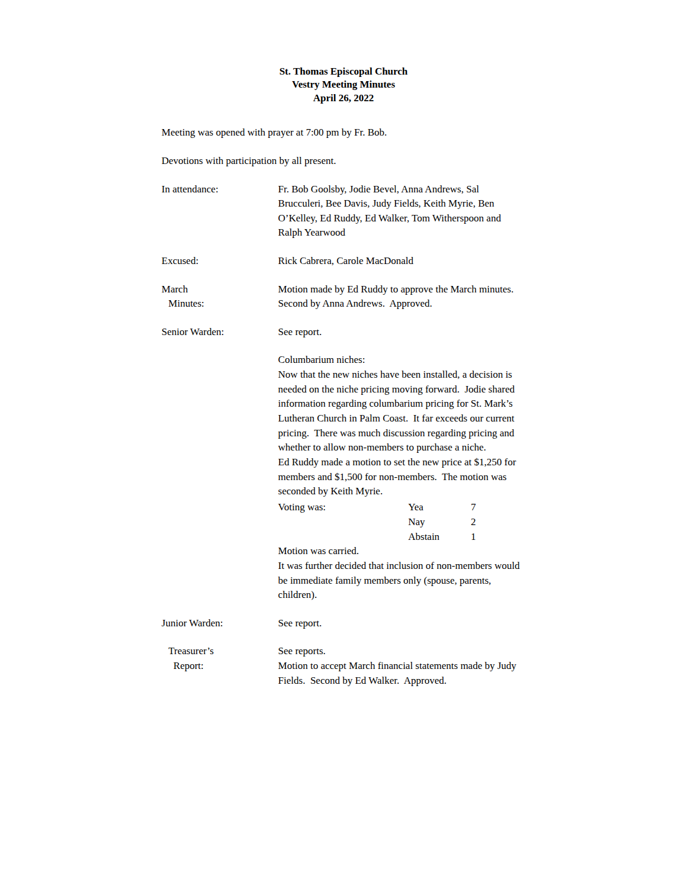St. Thomas Episcopal Church Vestry Meeting Minutes April 26, 2022
Meeting was opened with prayer at 7:00 pm by Fr. Bob.
Devotions with participation by all present.
| In attendance: | Fr. Bob Goolsby, Jodie Bevel, Anna Andrews, Sal Brucculeri, Bee Davis, Judy Fields, Keith Myrie, Ben O’Kelley, Ed Ruddy, Ed Walker, Tom Witherspoon and Ralph Yearwood |
| Excused: | Rick Cabrera, Carole MacDonald |
| March Minutes: | Motion made by Ed Ruddy to approve the March minutes. Second by Anna Andrews. Approved. |
| Senior Warden: | See report. |
| | Columbarium niches: Now that the new niches have been installed, a decision is needed on the niche pricing moving forward. Jodie shared information regarding columbarium pricing for St. Mark’s Lutheran Church in Palm Coast. It far exceeds our current pricing. There was much discussion regarding pricing and whether to allow non-members to purchase a niche. Ed Ruddy made a motion to set the new price at $1,250 for members and $1,500 for non-members. The motion was seconded by Keith Myrie. / Voting was: / Yea / 7 / / / Nay / 2 / / / Abstain / 1 / Motion was carried. It was further decided that inclusion of non-members would be immediate family members only (spouse, parents, children). |
| Junior Warden: | See report. |
| Treasurer’s Report: | See reports. Motion to accept March financial statements made by Judy Fields. Second by Ed Walker. Approved. |